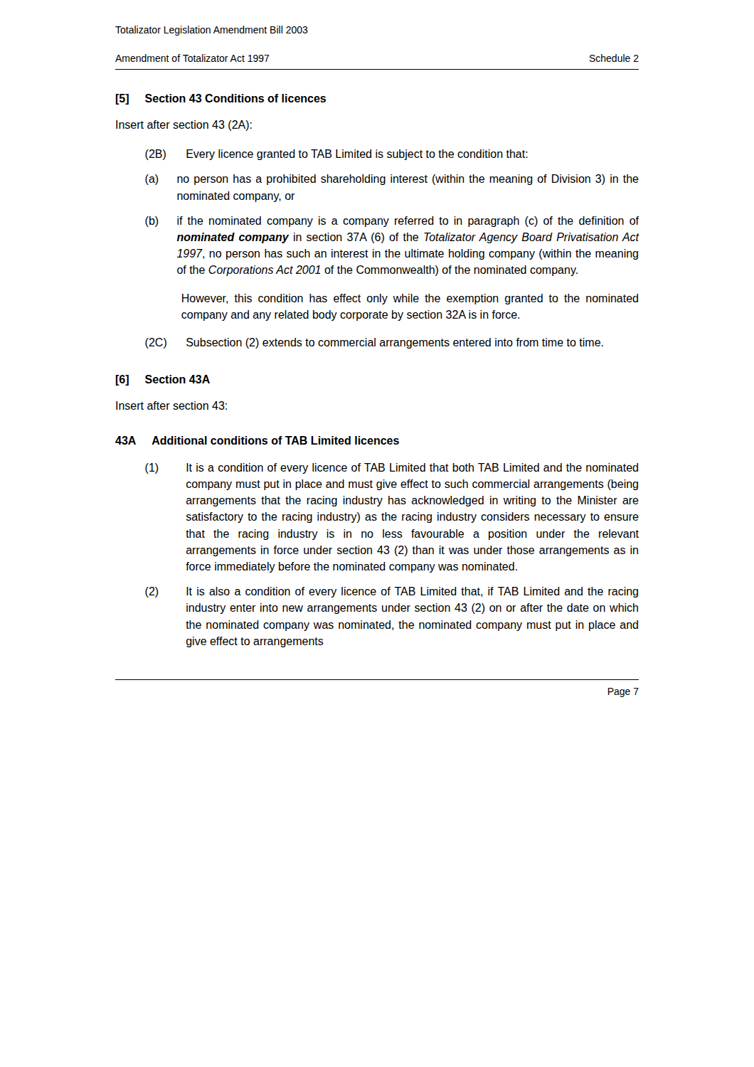Totalizator Legislation Amendment Bill 2003
Amendment of Totalizator Act 1997 Schedule 2
[5] Section 43 Conditions of licences
Insert after section 43 (2A):
(2B) Every licence granted to TAB Limited is subject to the condition that:
(a) no person has a prohibited shareholding interest (within the meaning of Division 3) in the nominated company, or
(b) if the nominated company is a company referred to in paragraph (c) of the definition of nominated company in section 37A (6) of the Totalizator Agency Board Privatisation Act 1997, no person has such an interest in the ultimate holding company (within the meaning of the Corporations Act 2001 of the Commonwealth) of the nominated company.
However, this condition has effect only while the exemption granted to the nominated company and any related body corporate by section 32A is in force.
(2C) Subsection (2) extends to commercial arrangements entered into from time to time.
[6] Section 43A
Insert after section 43:
43AAdditional conditions of TAB Limited licences
(1) It is a condition of every licence of TAB Limited that both TAB Limited and the nominated company must put in place and must give effect to such commercial arrangements (being arrangements that the racing industry has acknowledged in writing to the Minister are satisfactory to the racing industry) as the racing industry considers necessary to ensure that the racing industry is in no less favourable a position under the relevant arrangements in force under section 43 (2) than it was under those arrangements as in force immediately before the nominated company was nominated.
(2) It is also a condition of every licence of TAB Limited that, if TAB Limited and the racing industry enter into new arrangements under section 43 (2) on or after the date on which the nominated company was nominated, the nominated company must put in place and give effect to arrangements
Page 7